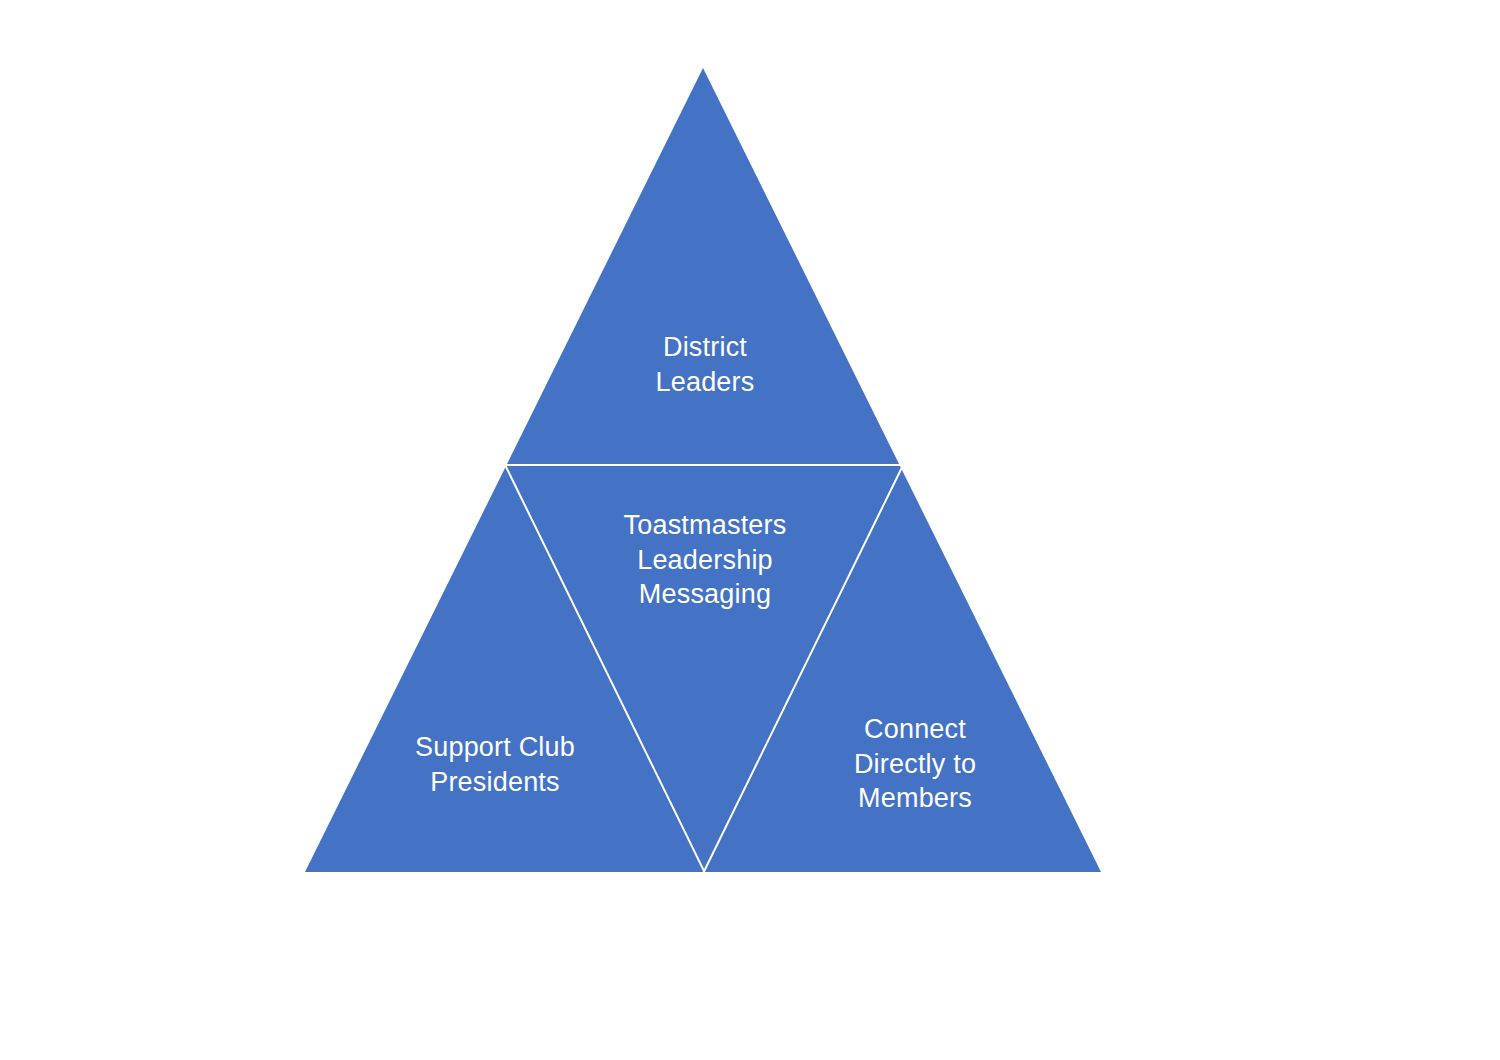District
Leaders
Toastmasters
Leadership
Messaging
Support Club
Presidents
Connect
Directly to
Members